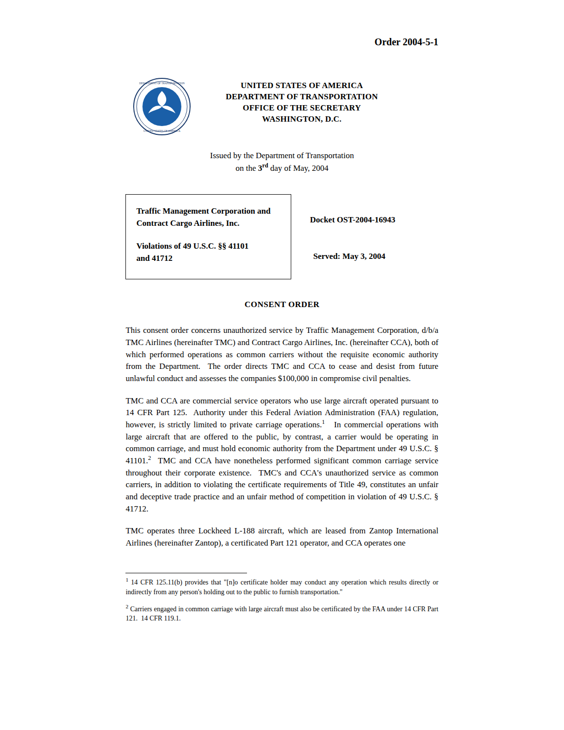Order 2004-5-1
DEPARTMENT OF TRANSPORTATION UNITED STATES OF AMERICA
UNITED STATES OF AMERICA
DEPARTMENT OF TRANSPORTATION
OFFICE OF THE SECRETARY
WASHINGTON, D.C.
Issued by the Department of Transportation
on the 3rd day of May, 2004
Traffic Management Corporation and
Contract Cargo Airlines, Inc.
Violations of 49 U.S.C. §§ 41101
and 41712
Docket OST-2004-16943
Served: May 3, 2004
CONSENT ORDER
This consent order concerns unauthorized service by Traffic Management Corporation, d/b/a TMC Airlines (hereinafter TMC) and Contract Cargo Airlines, Inc. (hereinafter CCA), both of which performed operations as common carriers without the requisite economic authority from the Department. The order directs TMC and CCA to cease and desist from future unlawful conduct and assesses the companies $100,000 in compromise civil penalties.
TMC and CCA are commercial service operators who use large aircraft operated pursuant to 14 CFR Part 125. Authority under this Federal Aviation Administration (FAA) regulation, however, is strictly limited to private carriage operations.1 In commercial operations with large aircraft that are offered to the public, by contrast, a carrier would be operating in common carriage, and must hold economic authority from the Department under 49 U.S.C. § 41101.2 TMC and CCA have nonetheless performed significant common carriage service throughout their corporate existence. TMC's and CCA's unauthorized service as common carriers, in addition to violating the certificate requirements of Title 49, constitutes an unfair and deceptive trade practice and an unfair method of competition in violation of 49 U.S.C. § 41712.
TMC operates three Lockheed L-188 aircraft, which are leased from Zantop International Airlines (hereinafter Zantop), a certificated Part 121 operator, and CCA operates one
1 14 CFR 125.11(b) provides that "[n]o certificate holder may conduct any operation which results directly or indirectly from any person's holding out to the public to furnish transportation."
2 Carriers engaged in common carriage with large aircraft must also be certificated by the FAA under 14 CFR Part 121. 14 CFR 119.1.